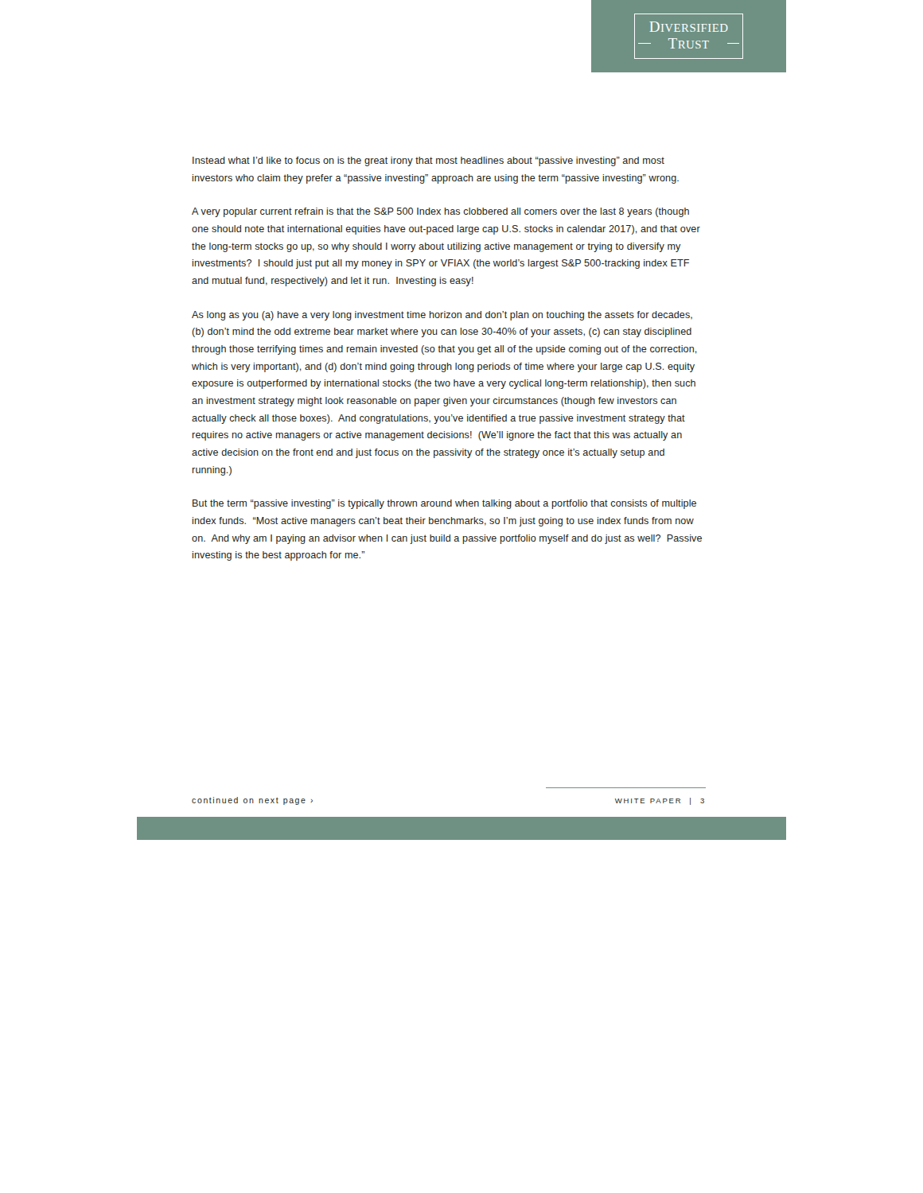DIVERSIFIED TRUST
Instead what I’d like to focus on is the great irony that most headlines about “passive investing” and most investors who claim they prefer a “passive investing” approach are using the term “passive investing” wrong.
A very popular current refrain is that the S&P 500 Index has clobbered all comers over the last 8 years (though one should note that international equities have out-paced large cap U.S. stocks in calendar 2017), and that over the long-term stocks go up, so why should I worry about utilizing active management or trying to diversify my investments? I should just put all my money in SPY or VFIAX (the world’s largest S&P 500-tracking index ETF and mutual fund, respectively) and let it run. Investing is easy!
As long as you (a) have a very long investment time horizon and don’t plan on touching the assets for decades, (b) don’t mind the odd extreme bear market where you can lose 30-40% of your assets, (c) can stay disciplined through those terrifying times and remain invested (so that you get all of the upside coming out of the correction, which is very important), and (d) don’t mind going through long periods of time where your large cap U.S. equity exposure is outperformed by international stocks (the two have a very cyclical long-term relationship), then such an investment strategy might look reasonable on paper given your circumstances (though few investors can actually check all those boxes). And congratulations, you’ve identified a true passive investment strategy that requires no active managers or active management decisions! (We’ll ignore the fact that this was actually an active decision on the front end and just focus on the passivity of the strategy once it’s actually setup and running.)
But the term “passive investing” is typically thrown around when talking about a portfolio that consists of multiple index funds. “Most active managers can’t beat their benchmarks, so I’m just going to use index funds from now on. And why am I paying an advisor when I can just build a passive portfolio myself and do just as well? Passive investing is the best approach for me.”
continued on next page ›
WHITE PAPER |3